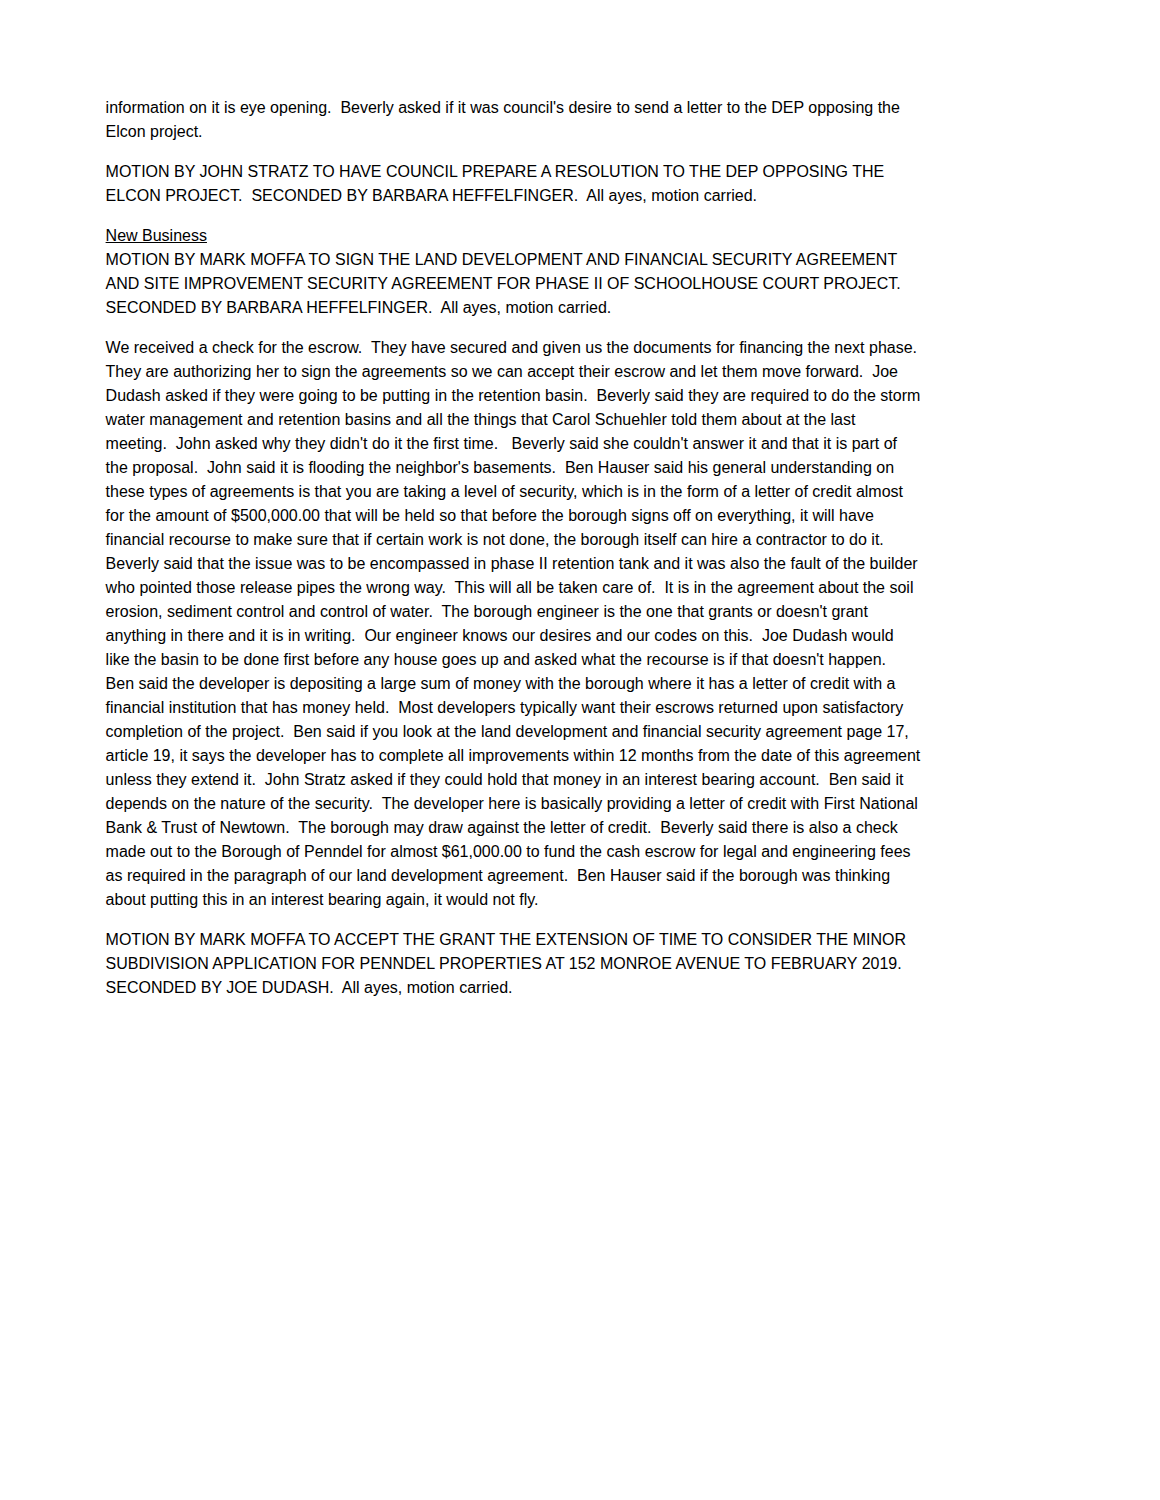information on it is eye opening. Beverly asked if it was council's desire to send a letter to the DEP opposing the Elcon project.
MOTION BY JOHN STRATZ TO HAVE COUNCIL PREPARE A RESOLUTION TO THE DEP OPPOSING THE ELCON PROJECT. SECONDED BY BARBARA HEFFELFINGER. All ayes, motion carried.
New Business
MOTION BY MARK MOFFA TO SIGN THE LAND DEVELOPMENT AND FINANCIAL SECURITY AGREEMENT AND SITE IMPROVEMENT SECURITY AGREEMENT FOR PHASE II OF SCHOOLHOUSE COURT PROJECT. SECONDED BY BARBARA HEFFELFINGER. All ayes, motion carried.
We received a check for the escrow. They have secured and given us the documents for financing the next phase. They are authorizing her to sign the agreements so we can accept their escrow and let them move forward. Joe Dudash asked if they were going to be putting in the retention basin. Beverly said they are required to do the storm water management and retention basins and all the things that Carol Schuehler told them about at the last meeting. John asked why they didn't do it the first time. Beverly said she couldn't answer it and that it is part of the proposal. John said it is flooding the neighbor's basements. Ben Hauser said his general understanding on these types of agreements is that you are taking a level of security, which is in the form of a letter of credit almost for the amount of $500,000.00 that will be held so that before the borough signs off on everything, it will have financial recourse to make sure that if certain work is not done, the borough itself can hire a contractor to do it. Beverly said that the issue was to be encompassed in phase II retention tank and it was also the fault of the builder who pointed those release pipes the wrong way. This will all be taken care of. It is in the agreement about the soil erosion, sediment control and control of water. The borough engineer is the one that grants or doesn't grant anything in there and it is in writing. Our engineer knows our desires and our codes on this. Joe Dudash would like the basin to be done first before any house goes up and asked what the recourse is if that doesn't happen. Ben said the developer is depositing a large sum of money with the borough where it has a letter of credit with a financial institution that has money held. Most developers typically want their escrows returned upon satisfactory completion of the project. Ben said if you look at the land development and financial security agreement page 17, article 19, it says the developer has to complete all improvements within 12 months from the date of this agreement unless they extend it. John Stratz asked if they could hold that money in an interest bearing account. Ben said it depends on the nature of the security. The developer here is basically providing a letter of credit with First National Bank & Trust of Newtown. The borough may draw against the letter of credit. Beverly said there is also a check made out to the Borough of Penndel for almost $61,000.00 to fund the cash escrow for legal and engineering fees as required in the paragraph of our land development agreement. Ben Hauser said if the borough was thinking about putting this in an interest bearing again, it would not fly.
MOTION BY MARK MOFFA TO ACCEPT THE GRANT THE EXTENSION OF TIME TO CONSIDER THE MINOR SUBDIVISION APPLICATION FOR PENNDEL PROPERTIES AT 152 MONROE AVENUE TO FEBRUARY 2019. SECONDED BY JOE DUDASH. All ayes, motion carried.